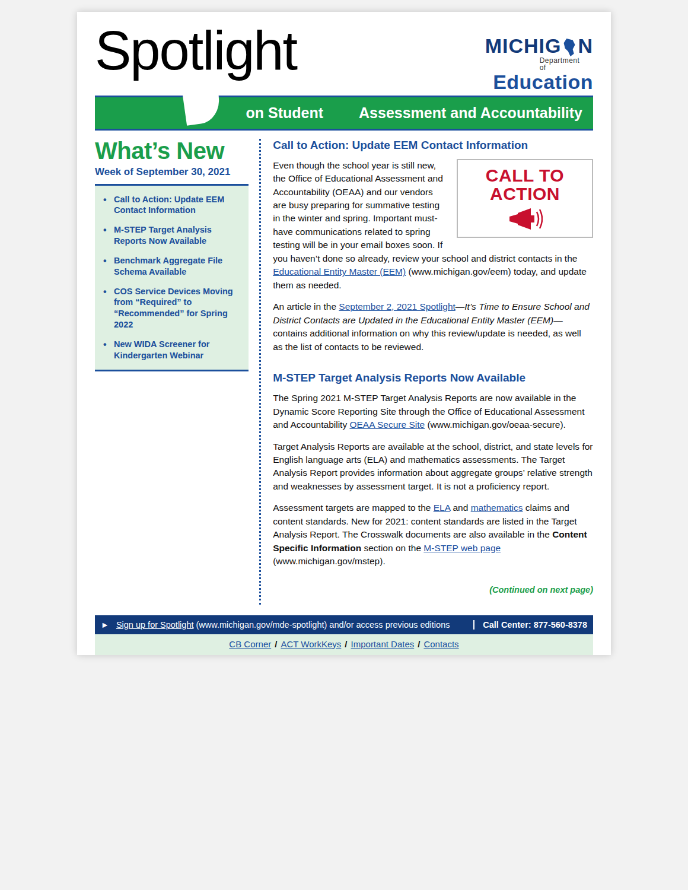Spotlight
MICHIG N
Department
of
Education
on Student Assessment and Accountability
What’s New
Week of September 30, 2021
Call to Action: Update EEM Contact Information
M-STEP Target Analysis Reports Now Available
Benchmark Aggregate File Schema Available
COS Service Devices Moving from “Required” to “Recommended” for Spring 2022
New WIDA Screener for Kindergarten Webinar
Call to Action: Update EEM Contact Information
CALL TO
ACTION
Even though the school year is still new, the Office of Educational Assessment and Accountability (OEAA) and our vendors are busy preparing for summative testing in the winter and spring. Important must-have communications related to spring testing will be in your email boxes soon. If you haven’t done so already, review your school and district contacts in the Educational Entity Master (EEM) (www.michigan.gov/eem) today, and update them as needed.
An article in the September 2, 2021 Spotlight—It’s Time to Ensure School and District Contacts are Updated in the Educational Entity Master (EEM)—contains additional information on why this review/update is needed, as well as the list of contacts to be reviewed.
M-STEP Target Analysis Reports Now Available
The Spring 2021 M-STEP Target Analysis Reports are now available in the Dynamic Score Reporting Site through the Office of Educational Assessment and Accountability OEAA Secure Site (www.michigan.gov/oeaa-secure).
Target Analysis Reports are available at the school, district, and state levels for English language arts (ELA) and mathematics assessments. The Target Analysis Report provides information about aggregate groups’ relative strength and weaknesses by assessment target. It is not a proficiency report.
Assessment targets are mapped to the ELA and mathematics claims and content standards. New for 2021: content standards are listed in the Target Analysis Report. The Crosswalk documents are also available in the Content Specific Information section on the M-STEP web page (www.michigan.gov/mstep).
(Continued on next page)
► Sign up for Spotlight (www.michigan.gov/mde-spotlight) and/or access previous editions
Call Center: 877-560-8378
CB Corner/ACT WorkKeys/Important Dates/Contacts